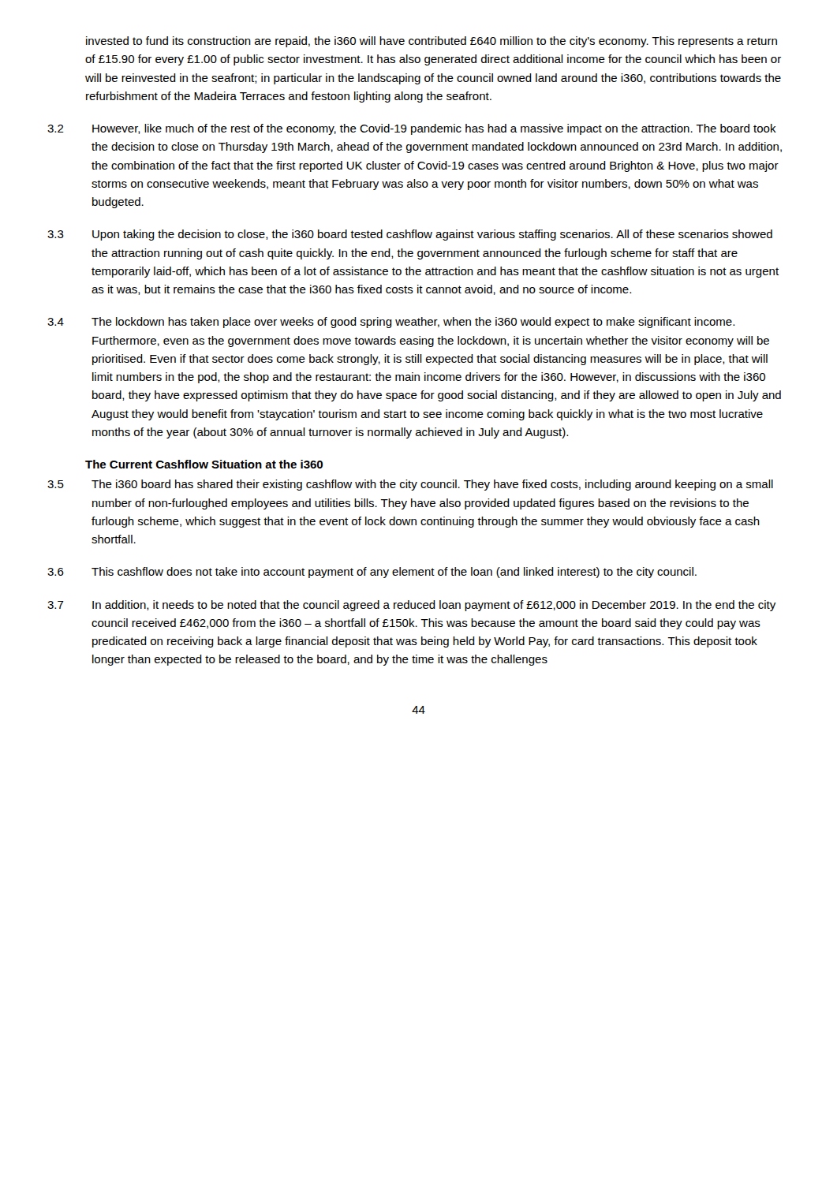invested to fund its construction are repaid, the i360 will have contributed £640 million to the city's economy. This represents a return of £15.90 for every £1.00 of public sector investment. It has also generated direct additional income for the council which has been or will be reinvested in the seafront; in particular in the landscaping of the council owned land around the i360, contributions towards the refurbishment of the Madeira Terraces and festoon lighting along the seafront.
3.2
However, like much of the rest of the economy, the Covid-19 pandemic has had a massive impact on the attraction. The board took the decision to close on Thursday 19th March, ahead of the government mandated lockdown announced on 23rd March. In addition, the combination of the fact that the first reported UK cluster of Covid-19 cases was centred around Brighton & Hove, plus two major storms on consecutive weekends, meant that February was also a very poor month for visitor numbers, down 50% on what was budgeted.
3.3
Upon taking the decision to close, the i360 board tested cashflow against various staffing scenarios. All of these scenarios showed the attraction running out of cash quite quickly. In the end, the government announced the furlough scheme for staff that are temporarily laid-off, which has been of a lot of assistance to the attraction and has meant that the cashflow situation is not as urgent as it was, but it remains the case that the i360 has fixed costs it cannot avoid, and no source of income.
3.4
The lockdown has taken place over weeks of good spring weather, when the i360 would expect to make significant income. Furthermore, even as the government does move towards easing the lockdown, it is uncertain whether the visitor economy will be prioritised. Even if that sector does come back strongly, it is still expected that social distancing measures will be in place, that will limit numbers in the pod, the shop and the restaurant: the main income drivers for the i360. However, in discussions with the i360 board, they have expressed optimism that they do have space for good social distancing, and if they are allowed to open in July and August they would benefit from 'staycation' tourism and start to see income coming back quickly in what is the two most lucrative months of the year (about 30% of annual turnover is normally achieved in July and August).
The Current Cashflow Situation at the i360
3.5
The i360 board has shared their existing cashflow with the city council. They have fixed costs, including around keeping on a small number of non-furloughed employees and utilities bills. They have also provided updated figures based on the revisions to the furlough scheme, which suggest that in the event of lock down continuing through the summer they would obviously face a cash shortfall.
3.6
This cashflow does not take into account payment of any element of the loan (and linked interest) to the city council.
3.7
In addition, it needs to be noted that the council agreed a reduced loan payment of £612,000 in December 2019. In the end the city council received £462,000 from the i360 – a shortfall of £150k. This was because the amount the board said they could pay was predicated on receiving back a large financial deposit that was being held by World Pay, for card transactions. This deposit took longer than expected to be released to the board, and by the time it was the challenges
44